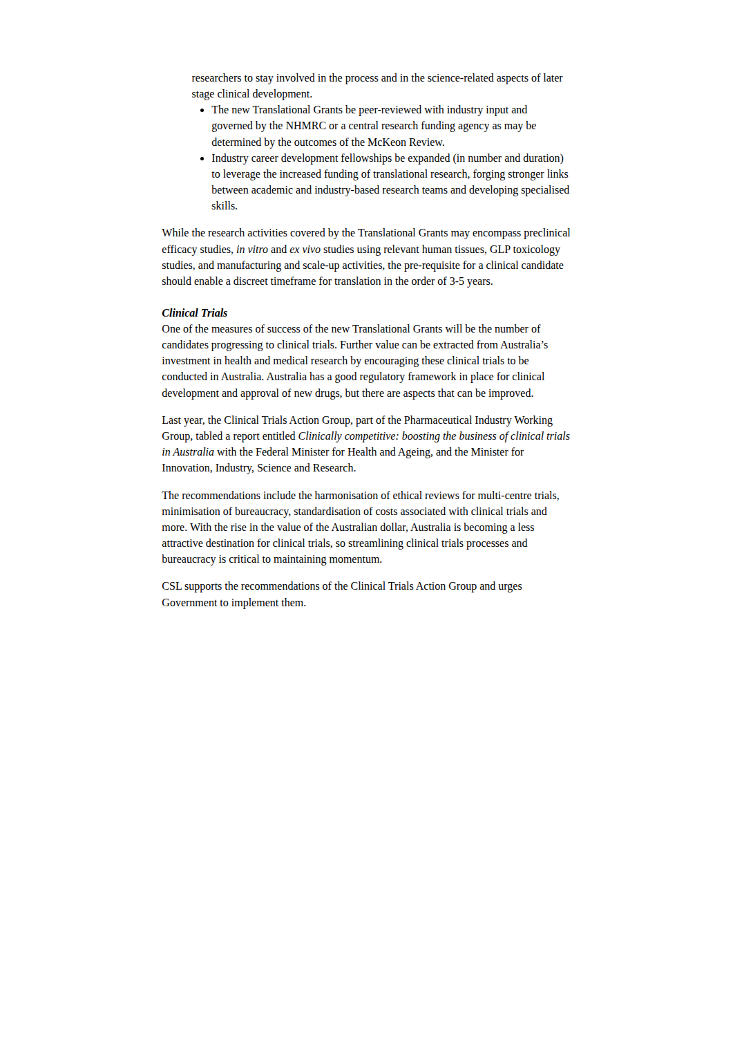researchers to stay involved in the process and in the science-related aspects of later stage clinical development.
The new Translational Grants be peer-reviewed with industry input and governed by the NHMRC or a central research funding agency as may be determined by the outcomes of the McKeon Review.
Industry career development fellowships be expanded (in number and duration) to leverage the increased funding of translational research, forging stronger links between academic and industry-based research teams and developing specialised skills.
While the research activities covered by the Translational Grants may encompass preclinical efficacy studies, in vitro and ex vivo studies using relevant human tissues, GLP toxicology studies, and manufacturing and scale-up activities, the pre-requisite for a clinical candidate should enable a discreet timeframe for translation in the order of 3-5 years.
Clinical Trials
One of the measures of success of the new Translational Grants will be the number of candidates progressing to clinical trials. Further value can be extracted from Australia’s investment in health and medical research by encouraging these clinical trials to be conducted in Australia. Australia has a good regulatory framework in place for clinical development and approval of new drugs, but there are aspects that can be improved.
Last year, the Clinical Trials Action Group, part of the Pharmaceutical Industry Working Group, tabled a report entitled Clinically competitive: boosting the business of clinical trials in Australia with the Federal Minister for Health and Ageing, and the Minister for Innovation, Industry, Science and Research.
The recommendations include the harmonisation of ethical reviews for multi-centre trials, minimisation of bureaucracy, standardisation of costs associated with clinical trials and more. With the rise in the value of the Australian dollar, Australia is becoming a less attractive destination for clinical trials, so streamlining clinical trials processes and bureaucracy is critical to maintaining momentum.
CSL supports the recommendations of the Clinical Trials Action Group and urges Government to implement them.